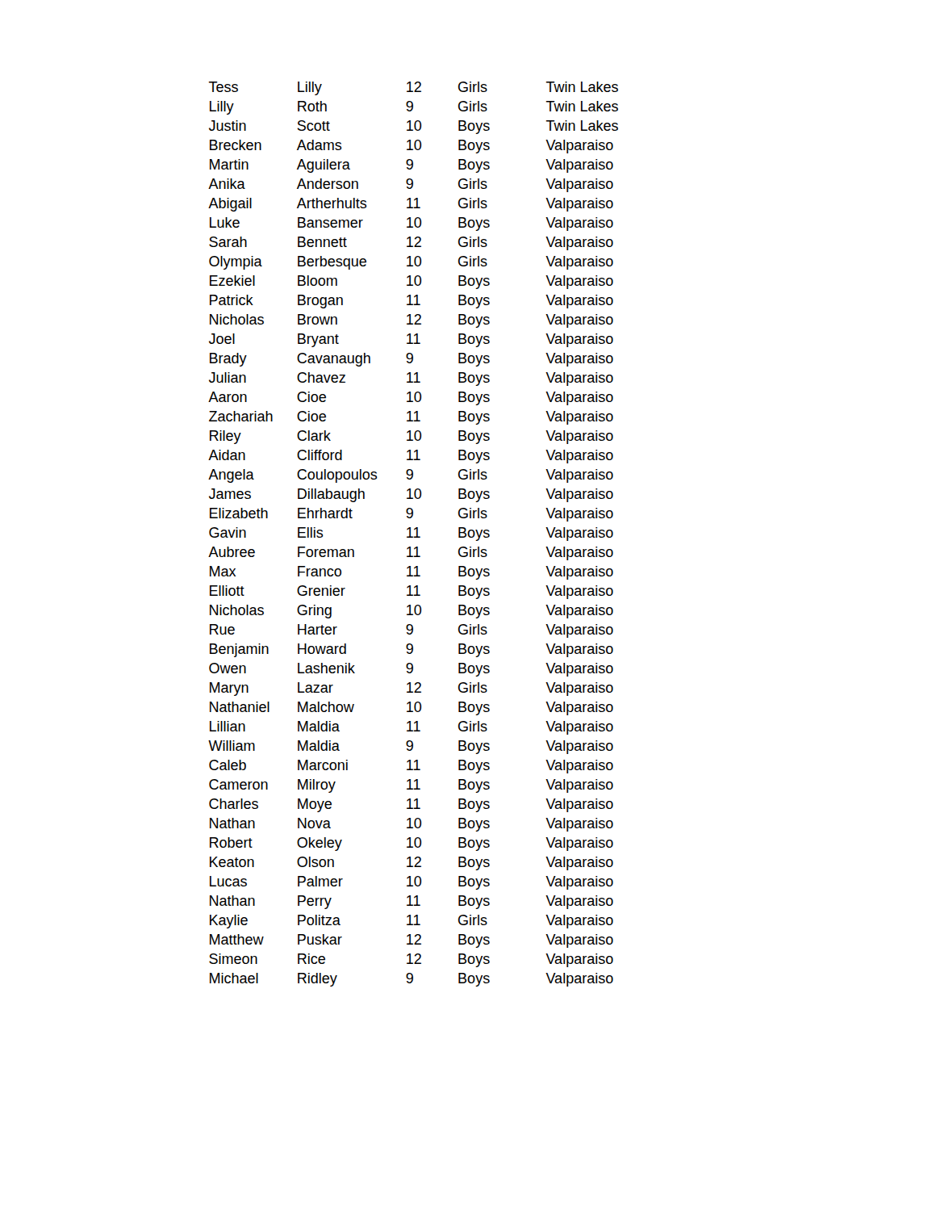| Tess | Lilly | 12 | Girls | Twin Lakes |
| Lilly | Roth | 9 | Girls | Twin Lakes |
| Justin | Scott | 10 | Boys | Twin Lakes |
| Brecken | Adams | 10 | Boys | Valparaiso |
| Martin | Aguilera | 9 | Boys | Valparaiso |
| Anika | Anderson | 9 | Girls | Valparaiso |
| Abigail | Artherhults | 11 | Girls | Valparaiso |
| Luke | Bansemer | 10 | Boys | Valparaiso |
| Sarah | Bennett | 12 | Girls | Valparaiso |
| Olympia | Berbesque | 10 | Girls | Valparaiso |
| Ezekiel | Bloom | 10 | Boys | Valparaiso |
| Patrick | Brogan | 11 | Boys | Valparaiso |
| Nicholas | Brown | 12 | Boys | Valparaiso |
| Joel | Bryant | 11 | Boys | Valparaiso |
| Brady | Cavanaugh | 9 | Boys | Valparaiso |
| Julian | Chavez | 11 | Boys | Valparaiso |
| Aaron | Cioe | 10 | Boys | Valparaiso |
| Zachariah | Cioe | 11 | Boys | Valparaiso |
| Riley | Clark | 10 | Boys | Valparaiso |
| Aidan | Clifford | 11 | Boys | Valparaiso |
| Angela | Coulopoulos | 9 | Girls | Valparaiso |
| James | Dillabaugh | 10 | Boys | Valparaiso |
| Elizabeth | Ehrhardt | 9 | Girls | Valparaiso |
| Gavin | Ellis | 11 | Boys | Valparaiso |
| Aubree | Foreman | 11 | Girls | Valparaiso |
| Max | Franco | 11 | Boys | Valparaiso |
| Elliott | Grenier | 11 | Boys | Valparaiso |
| Nicholas | Gring | 10 | Boys | Valparaiso |
| Rue | Harter | 9 | Girls | Valparaiso |
| Benjamin | Howard | 9 | Boys | Valparaiso |
| Owen | Lashenik | 9 | Boys | Valparaiso |
| Maryn | Lazar | 12 | Girls | Valparaiso |
| Nathaniel | Malchow | 10 | Boys | Valparaiso |
| Lillian | Maldia | 11 | Girls | Valparaiso |
| William | Maldia | 9 | Boys | Valparaiso |
| Caleb | Marconi | 11 | Boys | Valparaiso |
| Cameron | Milroy | 11 | Boys | Valparaiso |
| Charles | Moye | 11 | Boys | Valparaiso |
| Nathan | Nova | 10 | Boys | Valparaiso |
| Robert | Okeley | 10 | Boys | Valparaiso |
| Keaton | Olson | 12 | Boys | Valparaiso |
| Lucas | Palmer | 10 | Boys | Valparaiso |
| Nathan | Perry | 11 | Boys | Valparaiso |
| Kaylie | Politza | 11 | Girls | Valparaiso |
| Matthew | Puskar | 12 | Boys | Valparaiso |
| Simeon | Rice | 12 | Boys | Valparaiso |
| Michael | Ridley | 9 | Boys | Valparaiso |